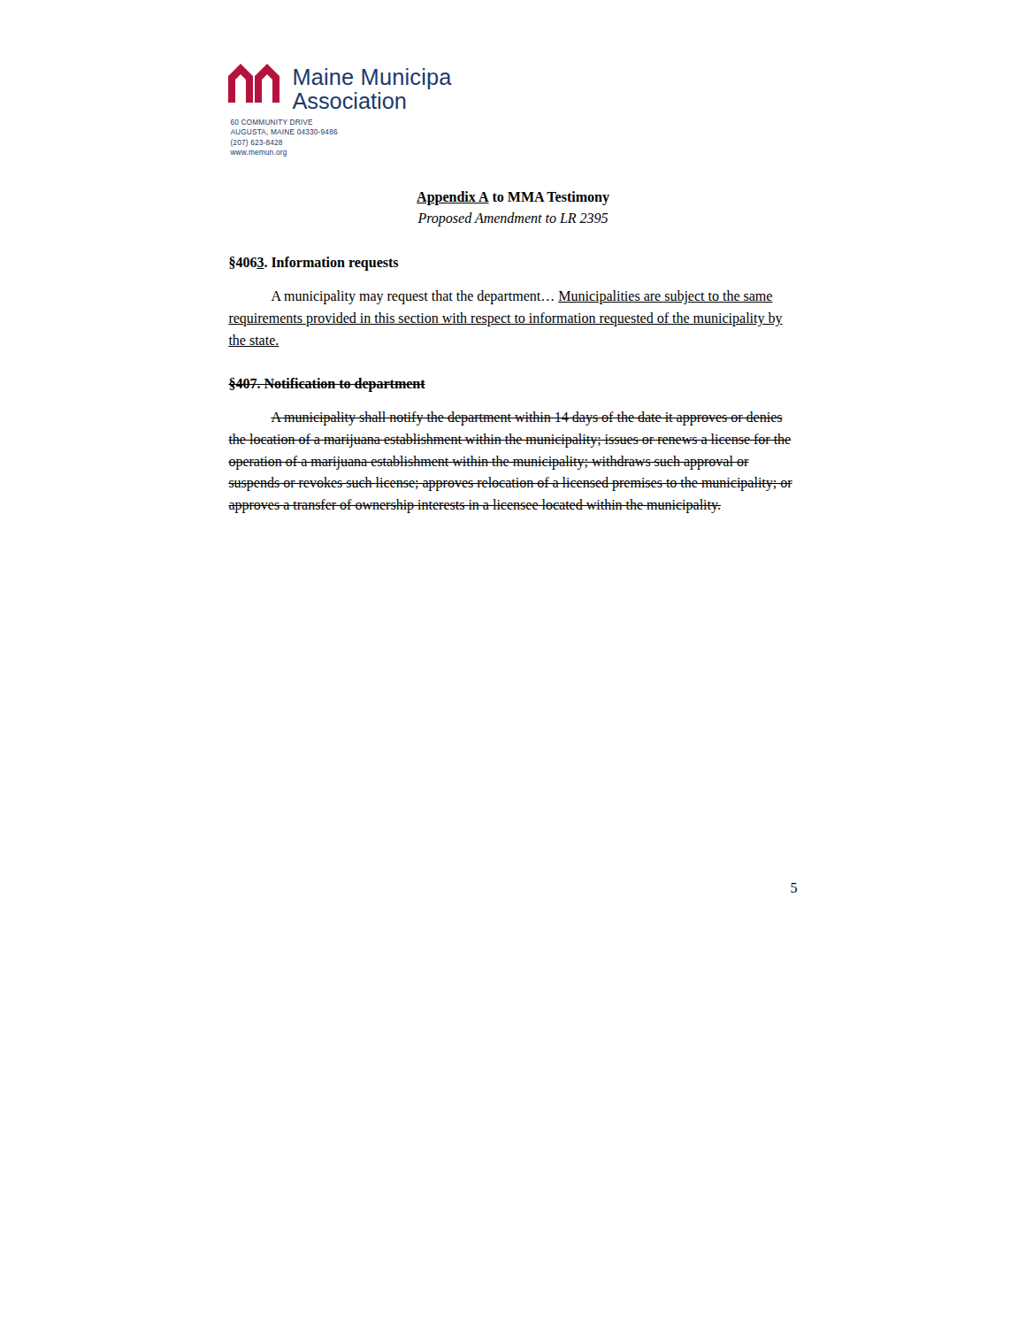Maine Municipa
Association
60 COMMUNITY DRIVE
AUGUSTA, MAINE 04330-9486
(207) 623-8428
www.memun.org
Appendix A to MMA Testimony
Proposed Amendment to LR 2395
§4063. Information requests
A municipality may request that the department… Municipalities are subject to the same requirements provided in this section with respect to information requested of the municipality by the state.
§407. Notification to department
A municipality shall notify the department within 14 days of the date it approves or denies the location of a marijuana establishment within the municipality; issues or renews a license for the operation of a marijuana establishment within the municipality; withdraws such approval or suspends or revokes such license; approves relocation of a licensed premises to the municipality; or approves a transfer of ownership interests in a licensee located within the municipality.
5